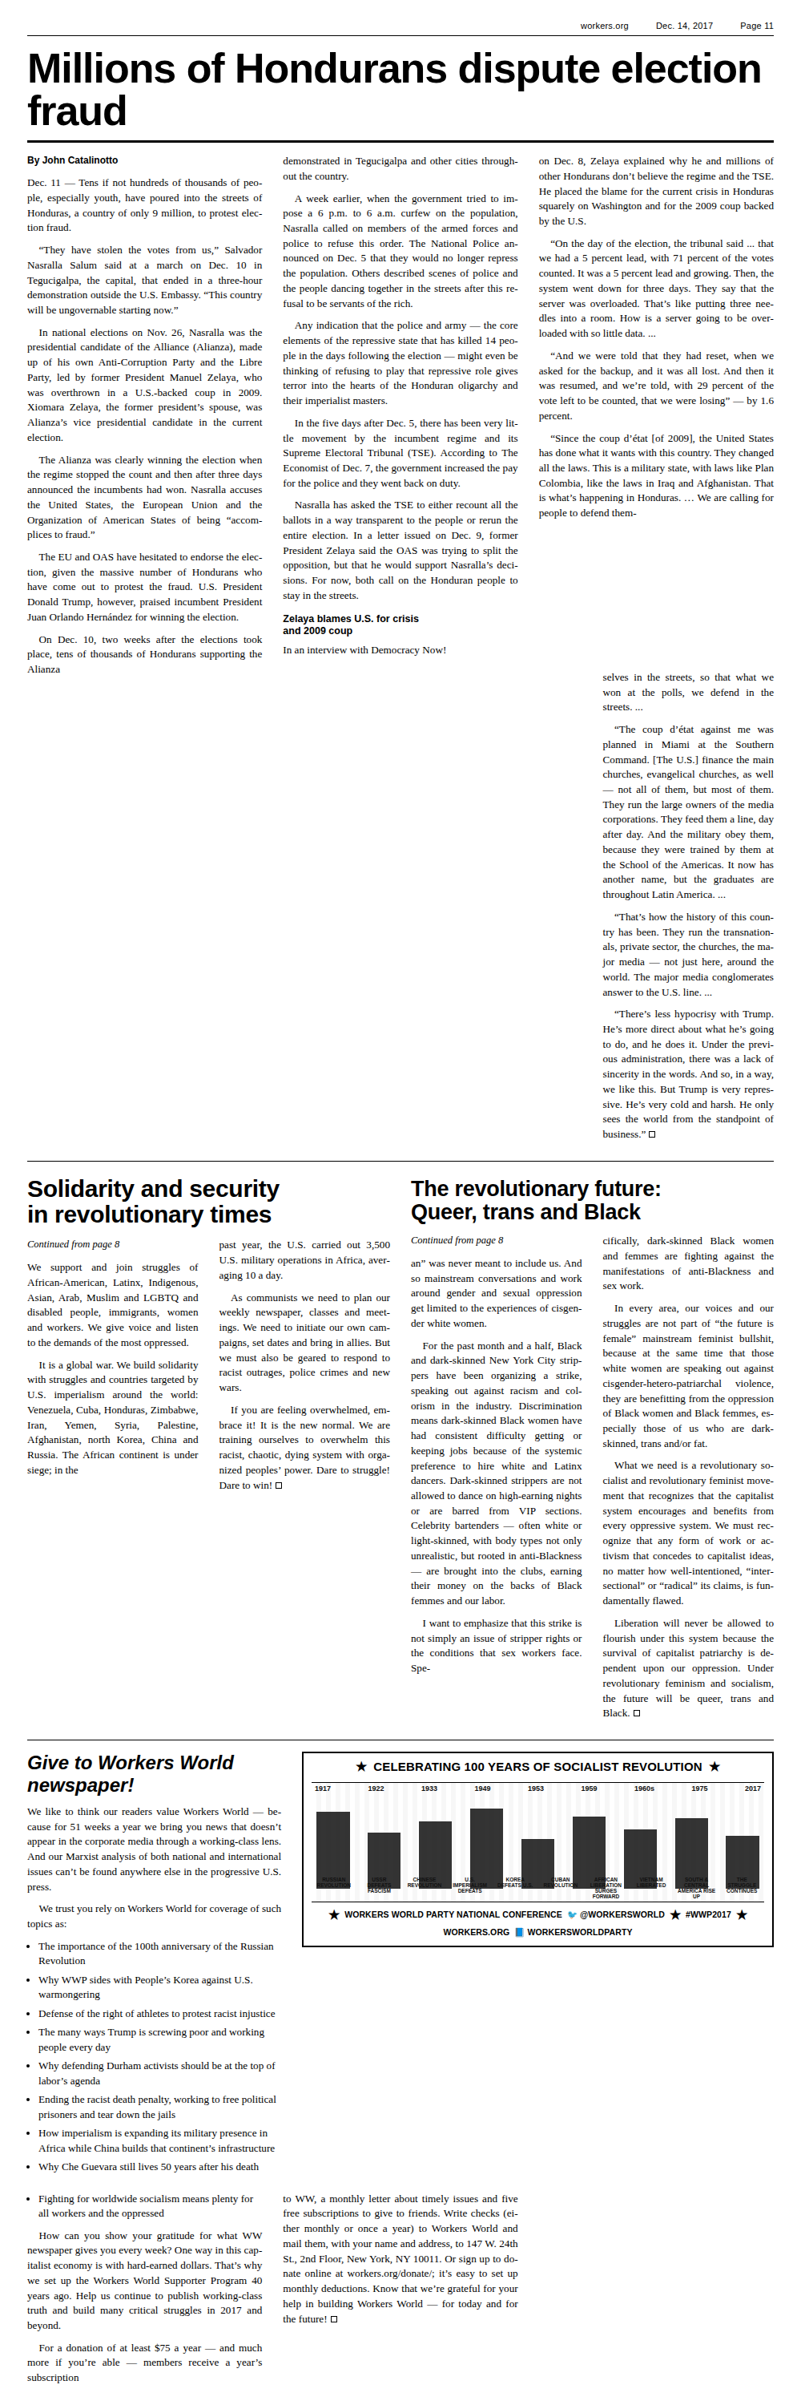workers.org Dec. 14, 2017 Page 11
Millions of Hondurans dispute election fraud
By John Catalinotto
Dec. 11 — Tens if not hundreds of thousands of people, especially youth, have poured into the streets of Honduras, a country of only 9 million, to protest election fraud.
“They have stolen the votes from us,” Salvador Nasralla Salum said at a march on Dec. 10 in Tegucigalpa, the capital, that ended in a three-hour demonstration outside the U.S. Embassy. “This country will be ungovernable starting now.”
In national elections on Nov. 26, Nasralla was the presidential candidate of the Alliance (Alianza), made up of his own Anti-Corruption Party and the Libre Party, led by former President Manuel Zelaya, who was overthrown in a U.S.-backed coup in 2009. Xiomara Zelaya, the former president’s spouse, was Alianza’s vice presidential candidate in the current election.
The Alianza was clearly winning the election when the regime stopped the count and then after three days announced the incumbents had won. Nasralla accuses the United States, the European Union and the Organization of American States of being “accomplices to fraud.”
The EU and OAS have hesitated to endorse the election, given the massive number of Hondurans who have come out to protest the fraud. U.S. President Donald Trump, however, praised incumbent President Juan Orlando Hernández for winning the election.
On Dec. 10, two weeks after the elections took place, tens of thousands of Hondurans supporting the Alianza
demonstrated in Tegucigalpa and other cities throughout the country.
A week earlier, when the government tried to impose a 6 p.m. to 6 a.m. curfew on the population, Nasralla called on members of the armed forces and police to refuse this order. The National Police announced on Dec. 5 that they would no longer repress the population. Others described scenes of police and the people dancing together in the streets after this refusal to be servants of the rich.
Any indication that the police and army — the core elements of the repressive state that has killed 14 people in the days following the election — might even be thinking of refusing to play that repressive role gives terror into the hearts of the Honduran oligarchy and their imperialist masters.
In the five days after Dec. 5, there has been very little movement by the incumbent regime and its Supreme Electoral Tribunal (TSE). According to The Economist of Dec. 7, the government increased the pay for the police and they went back on duty.
Nasralla has asked the TSE to either recount all the ballots in a way transparent to the people or rerun the entire election. In a letter issued on Dec. 9, former President Zelaya said the OAS was trying to split the opposition, but that he would support Nasralla’s decisions. For now, both call on the Honduran people to stay in the streets.
Zelaya blames U.S. for crisis
and 2009 coup
In an interview with Democracy Now!
on Dec. 8, Zelaya explained why he and millions of other Hondurans don’t believe the regime and the TSE. He placed the blame for the current crisis in Honduras squarely on Washington and for the 2009 coup backed by the U.S.
“On the day of the election, the tribunal said ... that we had a 5 percent lead, with 71 percent of the votes counted. It was a 5 percent lead and growing. Then, the system went down for three days. They say that the server was overloaded. That’s like putting three needles into a room. How is a server going to be overloaded with so little data. ...
“And we were told that they had reset, when we asked for the backup, and it was all lost. And then it was resumed, and we’re told, with 29 percent of the vote left to be counted, that we were losing” — by 1.6 percent.
“Since the coup d’état [of 2009], the United States has done what it wants with this country. They changed all the laws. This is a military state, with laws like Plan Colombia, like the laws in Iraq and Afghanistan. That is what’s happening in Honduras. … We are calling for people to defend them-
selves in the streets, so that what we won at the polls, we defend in the streets. ...
“The coup d’état against me was planned in Miami at the Southern Command. [The U.S.] finance the main churches, evangelical churches, as well — not all of them, but most of them. They run the large owners of the media corporations. They feed them a line, day after day. And the military obey them, because they were trained by them at the School of the Americas. It now has another name, but the graduates are throughout Latin America. ...
“That’s how the history of this country has been. They run the transnationals, private sector, the churches, the major media — not just here, around the world. The major media conglomerates answer to the U.S. line. ...
“There’s less hypocrisy with Trump. He’s more direct about what he’s going to do, and he does it. Under the previous administration, there was a lack of sincerity in the words. And so, in a way, we like this. But Trump is very repressive. He’s very cold and harsh. He only sees the world from the standpoint of business.”
Solidarity and security
in revolutionary times
Continued from page 8
We support and join struggles of African-American, Latinx, Indigenous, Asian, Arab, Muslim and LGBTQ and disabled people, immigrants, women and workers. We give voice and listen to the demands of the most oppressed.
It is a global war. We build solidarity with struggles and countries targeted by U.S. imperialism around the world: Venezuela, Cuba, Honduras, Zimbabwe, Iran, Yemen, Syria, Palestine, Afghanistan, north Korea, China and Russia. The African continent is under siege; in the
past year, the U.S. carried out 3,500 U.S. military operations in Africa, averaging 10 a day.
As communists we need to plan our weekly newspaper, classes and meetings. We need to initiate our own campaigns, set dates and bring in allies. But we must also be geared to respond to racist outrages, police crimes and new wars.
If you are feeling overwhelmed, embrace it! It is the new normal. We are training ourselves to overwhelm this racist, chaotic, dying system with organized peoples’ power. Dare to struggle! Dare to win!
The revolutionary future:
Queer, trans and Black
Continued from page 8
an” was never meant to include us. And so mainstream conversations and work around gender and sexual oppression get limited to the experiences of cisgender white women.
For the past month and a half, Black and dark-skinned New York City strippers have been organizing a strike, speaking out against racism and colorism in the industry. Discrimination means dark-skinned Black women have had consistent difficulty getting or keeping jobs because of the systemic preference to hire white and Latinx dancers. Dark-skinned strippers are not allowed to dance on high-earning nights or are barred from VIP sections. Celebrity bartenders — often white or light-skinned, with body types not only unrealistic, but rooted in anti-Blackness — are brought into the clubs, earning their money on the backs of Black femmes and our labor.
I want to emphasize that this strike is not simply an issue of stripper rights or the conditions that sex workers face. Spe-
cifically, dark-skinned Black women and femmes are fighting against the manifestations of anti-Blackness and sex work.
In every area, our voices and our struggles are not part of “the future is female” mainstream feminist bullshit, because at the same time that those white women are speaking out against cisgender-hetero-patriarchal violence, they are benefitting from the oppression of Black women and Black femmes, especially those of us who are dark-skinned, trans and/or fat.
What we need is a revolutionary socialist and revolutionary feminist movement that recognizes that the capitalist system encourages and benefits from every oppressive system. We must recognize that any form of work or activism that concedes to capitalist ideas, no matter how well-intentioned, “intersectional” or “radical” its claims, is fundamentally flawed.
Liberation will never be allowed to flourish under this system because the survival of capitalist patriarchy is dependent upon our oppression. Under revolutionary feminism and socialism, the future will be queer, trans and Black.
Give to Workers World newspaper!
We like to think our readers value Workers World — because for 51 weeks a year we bring you news that doesn’t appear in the corporate media through a working-class lens. And our Marxist analysis of both national and international issues can’t be found anywhere else in the progressive U.S. press.
We trust you rely on Workers World for coverage of such topics as:
The importance of the 100th anniversary of the Russian Revolution
Why WWP sides with People’s Korea against U.S. warmongering
Defense of the right of athletes to protest racist injustice
The many ways Trump is screwing poor and working people every day
Why defending Durham activists should be at the top of labor’s agenda
Ending the racist death penalty, working to free political prisoners and tear down the jails
How imperialism is expanding its military presence in Africa while China builds that continent’s infrastructure
Why Che Guevara still lives 50 years after his death
★ CELEBRATING 100 YEARS OF SOCIALIST REVOLUTION ★
1917192219331949195319591960s 19752017
RUSSIAN REVOLUTION USSR DEFEATS FASCISM CHINESE REVOLUTION U.S. IMPERIALISM DEFEATS KOREA DEFEATS U.S. CUBAN REVOLUTION AFRICAN LIBERATION SURGES FORWARD VIETNAM LIBERATED SOUTH & CENTRAL AMERICA RISE UP THE STRUGGLE CONTINUES
★ WORKERS WORLD PARTY NATIONAL CONFERENCE @WORKERSWORLD ★ #WWP2017 ★ WORKERS.ORG WORKERSWORLDPARTY
Fighting for worldwide socialism means plenty for all workers and the oppressed
How can you show your gratitude for what WW newspaper gives you every week? One way in this capitalist economy is with hard-earned dollars. That’s why we set up the Workers World Supporter Program 40 years ago. Help us continue to publish working-class truth and build many critical struggles in 2017 and beyond.
For a donation of at least $75 a year — and much more if you’re able — members receive a year’s subscription
to WW, a monthly letter about timely issues and five free subscriptions to give to friends. Write checks (either monthly or once a year) to Workers World and mail them, with your name and address, to 147 W. 24th St., 2nd Floor, New York, NY 10011. Or sign up to donate online at workers.org/donate/; it’s easy to set up monthly deductions. Know that we’re grateful for your help in building Workers World — for today and for the future!